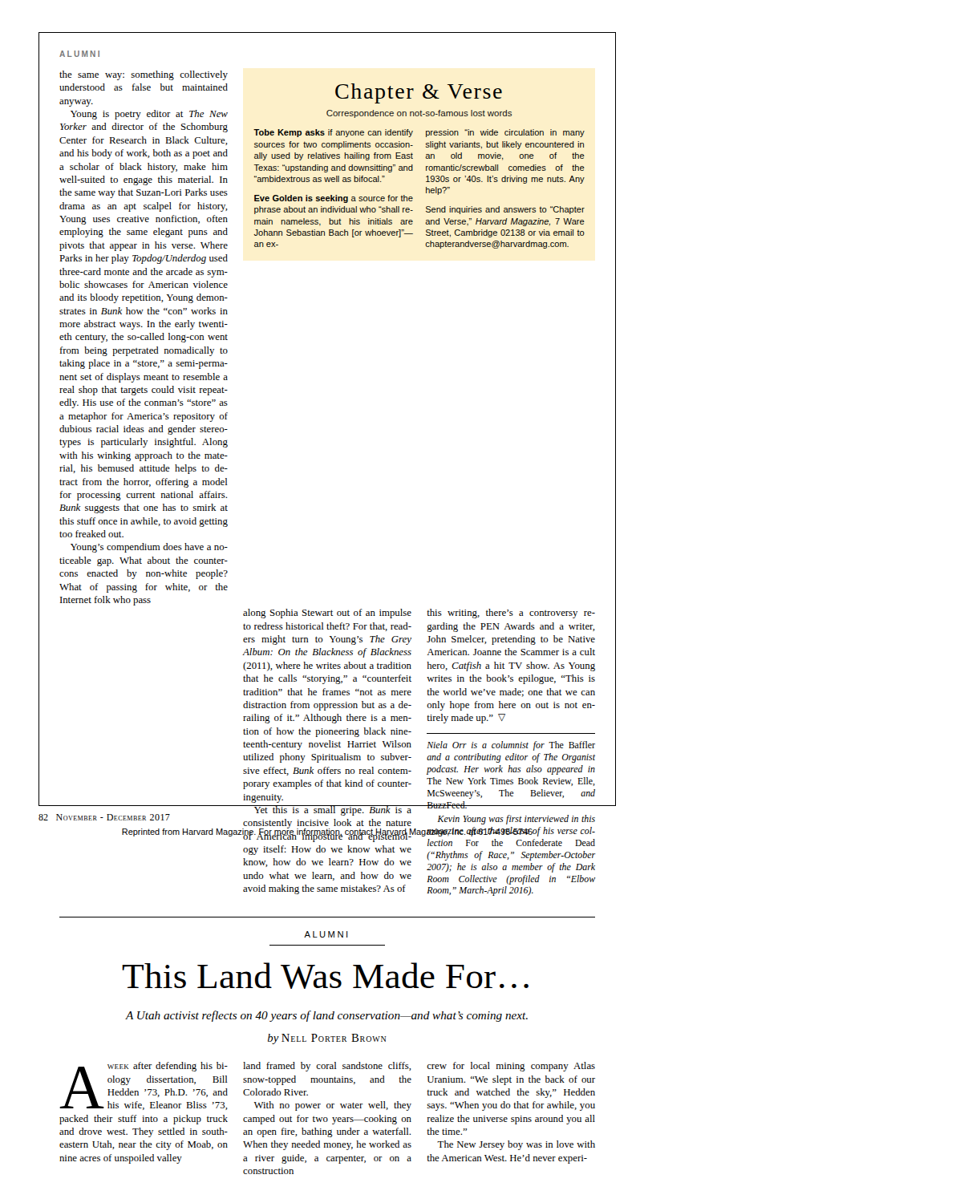ALUMNI
the same way: something collectively understood as false but maintained anyway.
Young is poetry editor at The New Yorker and director of the Schomburg Center for Research in Black Culture, and his body of work, both as a poet and a scholar of black history, make him well-suited to engage this material. In the same way that Suzan-Lori Parks uses drama as an apt scalpel for history, Young uses creative nonfiction, often employing the same elegant puns and pivots that appear in his verse. Where Parks in her play Topdog/Underdog used three-card monte and the arcade as symbolic showcases for American violence and its bloody repetition, Young demonstrates in Bunk how the “con” works in more abstract ways. In the early twentieth century, the so-called long-con went from being perpetrated nomadically to taking place in a “store,” a semi-permanent set of displays meant to resemble a real shop that targets could visit repeatedly. His use of the conman’s “store” as a metaphor for America’s repository of dubious racial ideas and gender stereotypes is particularly insightful. Along with his winking approach to the material, his bemused attitude helps to detract from the horror, offering a model for processing current national affairs. Bunk suggests that one has to smirk at this stuff once in awhile, to avoid getting too freaked out.
Young’s compendium does have a noticeable gap. What about the counter-cons enacted by non-white people? What of passing for white, or the Internet folk who pass
Chapter & Verse
Correspondence on not-so-famous lost words
Tobe Kemp asks if anyone can identify sources for two compliments occasionally used by relatives hailing from East Texas: “upstanding and downsitting” and “ambidextrous as well as bifocal.”
Eve Golden is seeking a source for the phrase about an individual who “shall remain nameless, but his initials are Johann Sebastian Bach [or whoever]”—an ex-
pression “in wide circulation in many slight variants, but likely encountered in an old movie, one of the romantic/screwball comedies of the 1930s or ’40s. It’s driving me nuts. Any help?”
Send inquiries and answers to “Chapter and Verse,” Harvard Magazine, 7 Ware Street, Cambridge 02138 or via email to chapterandverse@harvardmag.com.
along Sophia Stewart out of an impulse to redress historical theft? For that, readers might turn to Young’s The Grey Album: On the Blackness of Blackness (2011), where he writes about a tradition that he calls “storying,” a “counterfeit tradition” that he frames “not as mere distraction from oppression but as a derailing of it.” Although there is a mention of how the pioneering black nineteenth-century novelist Harriet Wilson utilized phony Spiritualism to subversive effect, Bunk offers no real contemporary examples of that kind of counter-ingenuity.
Yet this is a small gripe. Bunk is a consistently incisive look at the nature of American imposture and epistemology itself: How do we know what we know, how do we learn? How do we undo what we learn, and how do we avoid making the same mistakes? As of
this writing, there’s a controversy regarding the PEN Awards and a writer, John Smelcer, pretending to be Native American. Joanne the Scammer is a cult hero, Catfish a hit TV show. As Young writes in the book’s epilogue, “This is the world we’ve made; one that we can only hope from here on out is not entirely made up.”▽
Niela Orr is a columnist for The Baffler and a contributing editor of The Organist podcast. Her work has also appeared in The New York Times Book Review, Elle, McSweeney’s, The Believer, and BuzzFeed.
Kevin Young was first interviewed in this magazine after the release of his verse collection For the Confederate Dead (“Rhythms of Race,” September-October 2007); he is also a member of the Dark Room Collective (profiled in “Elbow Room,” March-April 2016).
ALUMNI
This Land Was Made For…
A Utah activist reflects on 40 years of land conservation—and what’s coming next.
by Nell Porter Brown
Aweek after defending his biology dissertation, Bill Hedden ’73, Ph.D. ’76, and his wife, Eleanor Bliss ’73, packed their stuff into a pickup truck and drove west. They settled in southeastern Utah, near the city of Moab, on nine acres of unspoiled valley
land framed by coral sandstone cliffs, snow-topped mountains, and the Colorado River.
With no power or water well, they camped out for two years—cooking on an open fire, bathing under a waterfall. When they needed money, he worked as a river guide, a carpenter, or on a construction
crew for local mining company Atlas Uranium. “We slept in the back of our truck and watched the sky,” Hedden says. “When you do that for awhile, you realize the universe spins around you all the time.”
The New Jersey boy was in love with the American West. He’d never experi-
82 November - December 2017
Reprinted from Harvard Magazine. For more information, contact Harvard Magazine, Inc. at 617-495-5746